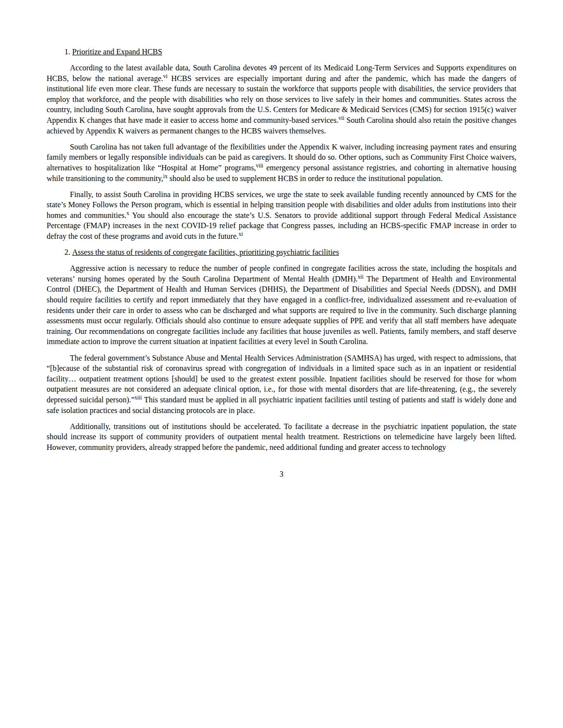Prioritize and Expand HCBS
According to the latest available data, South Carolina devotes 49 percent of its Medicaid Long-Term Services and Supports expenditures on HCBS, below the national average.vi HCBS services are especially important during and after the pandemic, which has made the dangers of institutional life even more clear. These funds are necessary to sustain the workforce that supports people with disabilities, the service providers that employ that workforce, and the people with disabilities who rely on those services to live safely in their homes and communities. States across the country, including South Carolina, have sought approvals from the U.S. Centers for Medicare & Medicaid Services (CMS) for section 1915(c) waiver Appendix K changes that have made it easier to access home and community-based services.vii South Carolina should also retain the positive changes achieved by Appendix K waivers as permanent changes to the HCBS waivers themselves.
South Carolina has not taken full advantage of the flexibilities under the Appendix K waiver, including increasing payment rates and ensuring family members or legally responsible individuals can be paid as caregivers. It should do so. Other options, such as Community First Choice waivers, alternatives to hospitalization like “Hospital at Home” programs,viii emergency personal assistance registries, and cohorting in alternative housing while transitioning to the community,ix should also be used to supplement HCBS in order to reduce the institutional population.
Finally, to assist South Carolina in providing HCBS services, we urge the state to seek available funding recently announced by CMS for the state’s Money Follows the Person program, which is essential in helping transition people with disabilities and older adults from institutions into their homes and communities.x You should also encourage the state’s U.S. Senators to provide additional support through Federal Medical Assistance Percentage (FMAP) increases in the next COVID-19 relief package that Congress passes, including an HCBS-specific FMAP increase in order to defray the cost of these programs and avoid cuts in the future.xi
Assess the status of residents of congregate facilities, prioritizing psychiatric facilities
Aggressive action is necessary to reduce the number of people confined in congregate facilities across the state, including the hospitals and veterans’ nursing homes operated by the South Carolina Department of Mental Health (DMH).xii The Department of Health and Environmental Control (DHEC), the Department of Health and Human Services (DHHS), the Department of Disabilities and Special Needs (DDSN), and DMH should require facilities to certify and report immediately that they have engaged in a conflict-free, individualized assessment and re-evaluation of residents under their care in order to assess who can be discharged and what supports are required to live in the community. Such discharge planning assessments must occur regularly. Officials should also continue to ensure adequate supplies of PPE and verify that all staff members have adequate training. Our recommendations on congregate facilities include any facilities that house juveniles as well. Patients, family members, and staff deserve immediate action to improve the current situation at inpatient facilities at every level in South Carolina.
The federal government’s Substance Abuse and Mental Health Services Administration (SAMHSA) has urged, with respect to admissions, that “[b]ecause of the substantial risk of coronavirus spread with congregation of individuals in a limited space such as in an inpatient or residential facility… outpatient treatment options [should] be used to the greatest extent possible. Inpatient facilities should be reserved for those for whom outpatient measures are not considered an adequate clinical option, i.e., for those with mental disorders that are life-threatening, (e.g., the severely depressed suicidal person).”xiii This standard must be applied in all psychiatric inpatient facilities until testing of patients and staff is widely done and safe isolation practices and social distancing protocols are in place.
Additionally, transitions out of institutions should be accelerated. To facilitate a decrease in the psychiatric inpatient population, the state should increase its support of community providers of outpatient mental health treatment. Restrictions on telemedicine have largely been lifted. However, community providers, already strapped before the pandemic, need additional funding and greater access to technology
3